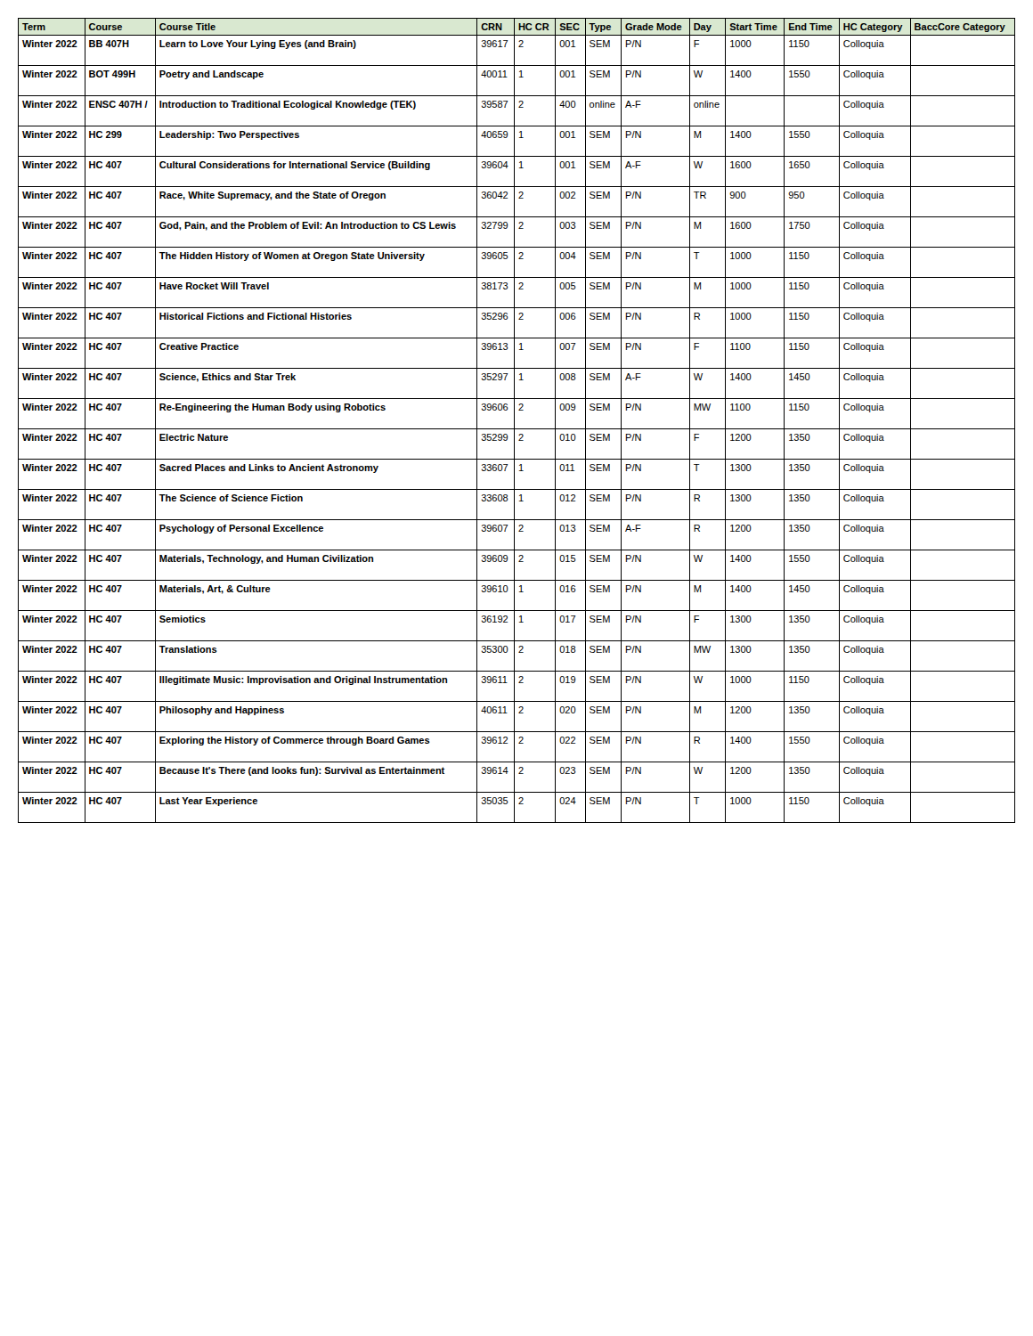| Term | Course | Course Title | CRN | HC CR | SEC | Type | Grade Mode | Day | Start Time | End Time | HC Category | BaccCore Category |
| --- | --- | --- | --- | --- | --- | --- | --- | --- | --- | --- | --- | --- |
| Winter 2022 | BB 407H | Learn to Love Your Lying Eyes (and Brain) | 39617 | 2 | 001 | SEM | P/N | F | 1000 | 1150 | Colloquia | |
| Winter 2022 | BOT 499H | Poetry and Landscape | 40011 | 1 | 001 | SEM | P/N | W | 1400 | 1550 | Colloquia | |
| Winter 2022 | ENSC 407H / | Introduction to Traditional Ecological Knowledge (TEK) | 39587 | 2 | 400 | online | A-F | online | | | Colloquia | |
| Winter 2022 | HC 299 | Leadership: Two Perspectives | 40659 | 1 | 001 | SEM | P/N | M | 1400 | 1550 | Colloquia | |
| Winter 2022 | HC 407 | Cultural Considerations for International Service (Building | 39604 | 1 | 001 | SEM | A-F | W | 1600 | 1650 | Colloquia | |
| Winter 2022 | HC 407 | Race, White Supremacy, and the State of Oregon | 36042 | 2 | 002 | SEM | P/N | TR | 900 | 950 | Colloquia | |
| Winter 2022 | HC 407 | God, Pain, and the Problem of Evil: An Introduction to CS Lewis | 32799 | 2 | 003 | SEM | P/N | M | 1600 | 1750 | Colloquia | |
| Winter 2022 | HC 407 | The Hidden History of Women at Oregon State University | 39605 | 2 | 004 | SEM | P/N | T | 1000 | 1150 | Colloquia | |
| Winter 2022 | HC 407 | Have Rocket Will Travel | 38173 | 2 | 005 | SEM | P/N | M | 1000 | 1150 | Colloquia | |
| Winter 2022 | HC 407 | Historical Fictions and Fictional Histories | 35296 | 2 | 006 | SEM | P/N | R | 1000 | 1150 | Colloquia | |
| Winter 2022 | HC 407 | Creative Practice | 39613 | 1 | 007 | SEM | P/N | F | 1100 | 1150 | Colloquia | |
| Winter 2022 | HC 407 | Science, Ethics and Star Trek | 35297 | 1 | 008 | SEM | A-F | W | 1400 | 1450 | Colloquia | |
| Winter 2022 | HC 407 | Re-Engineering the Human Body using Robotics | 39606 | 2 | 009 | SEM | P/N | MW | 1100 | 1150 | Colloquia | |
| Winter 2022 | HC 407 | Electric Nature | 35299 | 2 | 010 | SEM | P/N | F | 1200 | 1350 | Colloquia | |
| Winter 2022 | HC 407 | Sacred Places and Links to Ancient Astronomy | 33607 | 1 | 011 | SEM | P/N | T | 1300 | 1350 | Colloquia | |
| Winter 2022 | HC 407 | The Science of Science Fiction | 33608 | 1 | 012 | SEM | P/N | R | 1300 | 1350 | Colloquia | |
| Winter 2022 | HC 407 | Psychology of Personal Excellence | 39607 | 2 | 013 | SEM | A-F | R | 1200 | 1350 | Colloquia | |
| Winter 2022 | HC 407 | Materials, Technology, and Human Civilization | 39609 | 2 | 015 | SEM | P/N | W | 1400 | 1550 | Colloquia | |
| Winter 2022 | HC 407 | Materials, Art, & Culture | 39610 | 1 | 016 | SEM | P/N | M | 1400 | 1450 | Colloquia | |
| Winter 2022 | HC 407 | Semiotics | 36192 | 1 | 017 | SEM | P/N | F | 1300 | 1350 | Colloquia | |
| Winter 2022 | HC 407 | Translations | 35300 | 2 | 018 | SEM | P/N | MW | 1300 | 1350 | Colloquia | |
| Winter 2022 | HC 407 | Illegitimate Music: Improvisation and Original Instrumentation | 39611 | 2 | 019 | SEM | P/N | W | 1000 | 1150 | Colloquia | |
| Winter 2022 | HC 407 | Philosophy and Happiness | 40611 | 2 | 020 | SEM | P/N | M | 1200 | 1350 | Colloquia | |
| Winter 2022 | HC 407 | Exploring the History of Commerce through Board Games | 39612 | 2 | 022 | SEM | P/N | R | 1400 | 1550 | Colloquia | |
| Winter 2022 | HC 407 | Because It's There (and looks fun): Survival as Entertainment | 39614 | 2 | 023 | SEM | P/N | W | 1200 | 1350 | Colloquia | |
| Winter 2022 | HC 407 | Last Year Experience | 35035 | 2 | 024 | SEM | P/N | T | 1000 | 1150 | Colloquia | |